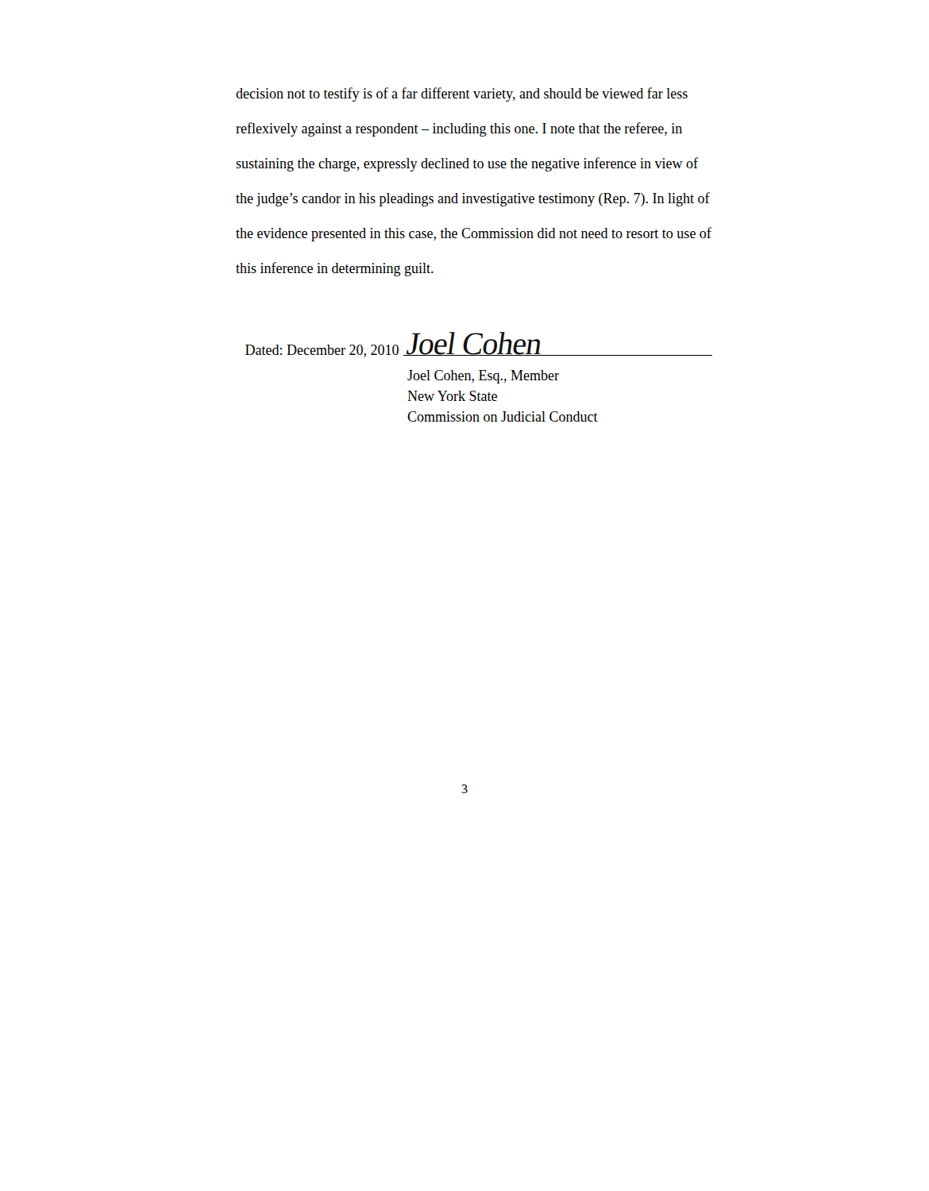decision not to testify is of a far different variety, and should be viewed far less reflexively against a respondent – including this one. I note that the referee, in sustaining the charge, expressly declined to use the negative inference in view of the judge’s candor in his pleadings and investigative testimony (Rep. 7). In light of the evidence presented in this case, the Commission did not need to resort to use of this inference in determining guilt.
Dated: December 20, 2010
Joel Cohen
Joel Cohen, Esq., Member
New York State
Commission on Judicial Conduct
3